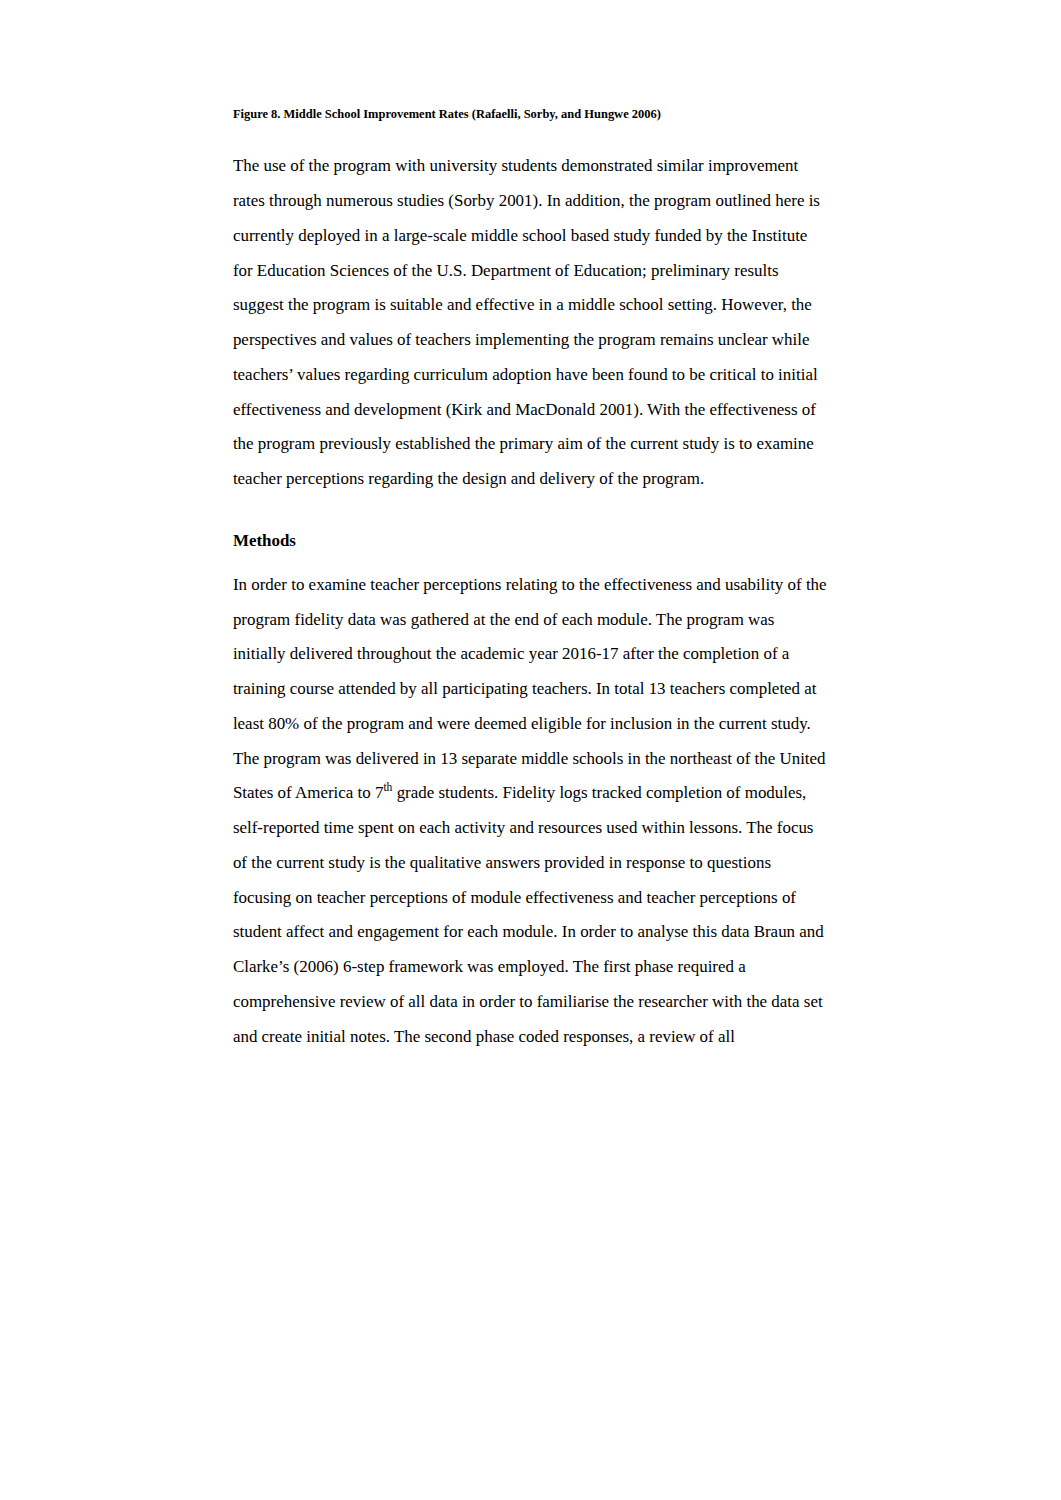Figure 8. Middle School Improvement Rates (Rafaelli, Sorby, and Hungwe 2006)
The use of the program with university students demonstrated similar improvement rates through numerous studies (Sorby 2001). In addition, the program outlined here is currently deployed in a large-scale middle school based study funded by the Institute for Education Sciences of the U.S. Department of Education; preliminary results suggest the program is suitable and effective in a middle school setting. However, the perspectives and values of teachers implementing the program remains unclear while teachers’ values regarding curriculum adoption have been found to be critical to initial effectiveness and development (Kirk and MacDonald 2001). With the effectiveness of the program previously established the primary aim of the current study is to examine teacher perceptions regarding the design and delivery of the program.
Methods
In order to examine teacher perceptions relating to the effectiveness and usability of the program fidelity data was gathered at the end of each module. The program was initially delivered throughout the academic year 2016-17 after the completion of a training course attended by all participating teachers. In total 13 teachers completed at least 80% of the program and were deemed eligible for inclusion in the current study. The program was delivered in 13 separate middle schools in the northeast of the United States of America to 7th grade students. Fidelity logs tracked completion of modules, self-reported time spent on each activity and resources used within lessons. The focus of the current study is the qualitative answers provided in response to questions focusing on teacher perceptions of module effectiveness and teacher perceptions of student affect and engagement for each module. In order to analyse this data Braun and Clarke’s (2006) 6-step framework was employed. The first phase required a comprehensive review of all data in order to familiarise the researcher with the data set and create initial notes. The second phase coded responses, a review of all